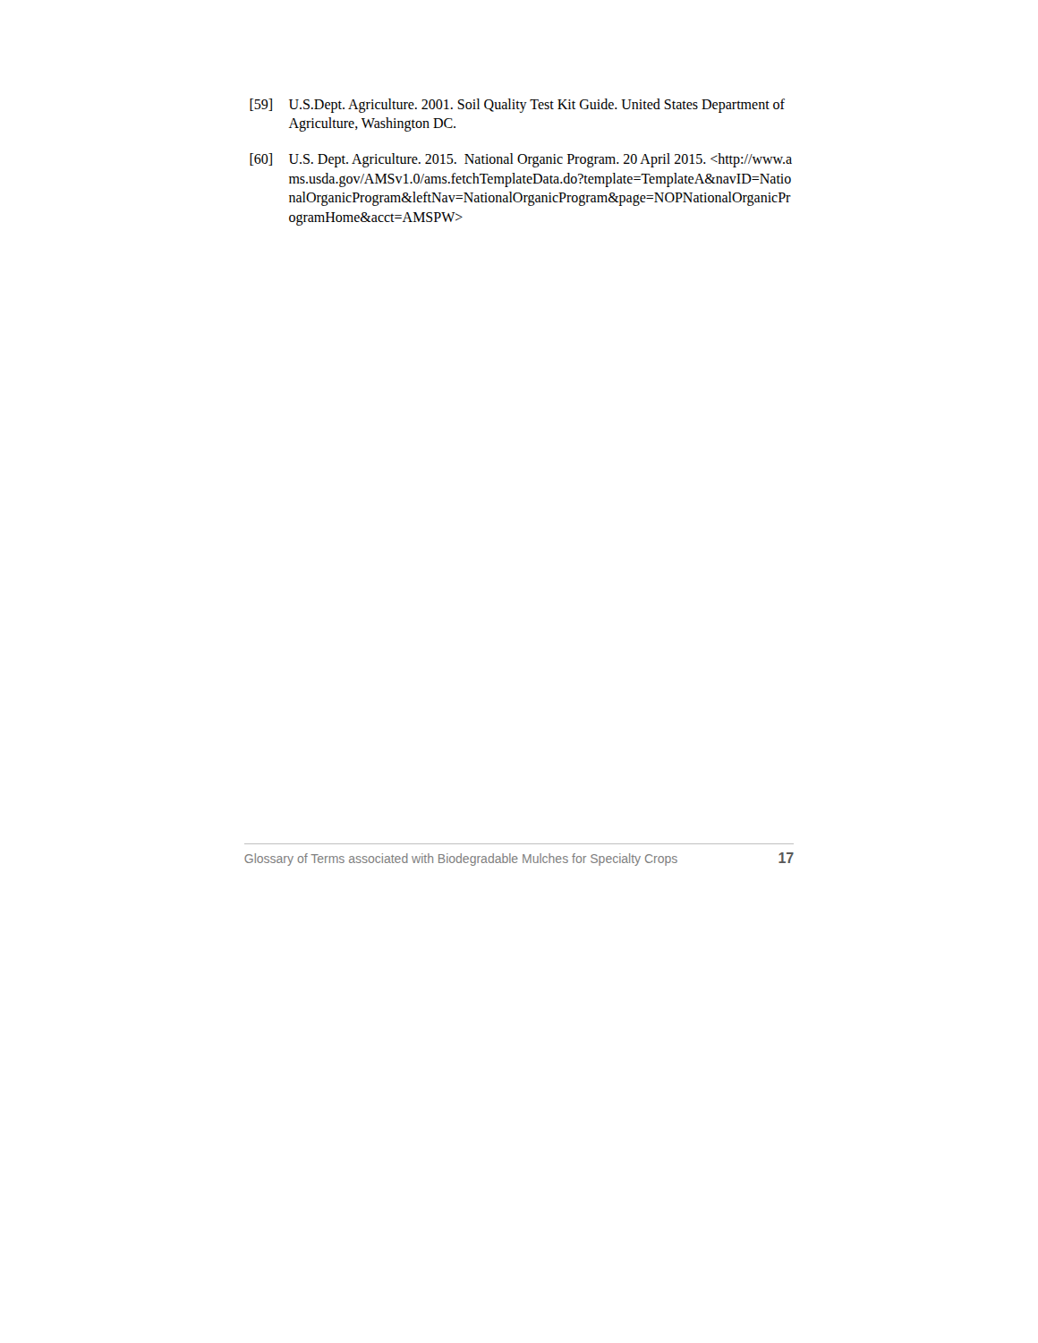[59] U.S.Dept. Agriculture. 2001. Soil Quality Test Kit Guide. United States Department of Agriculture, Washington DC.
[60] U.S. Dept. Agriculture. 2015. National Organic Program. 20 April 2015. <http://www.ams.usda.gov/AMSv1.0/ams.fetchTemplateData.do?template=TemplateA&navID=NationalOrganicProgram&leftNav=NationalOrganicProgram&page=NOPNationalOrganicProgramHome&acct=AMSPW>
Glossary of Terms associated with Biodegradable Mulches for Specialty Crops 17